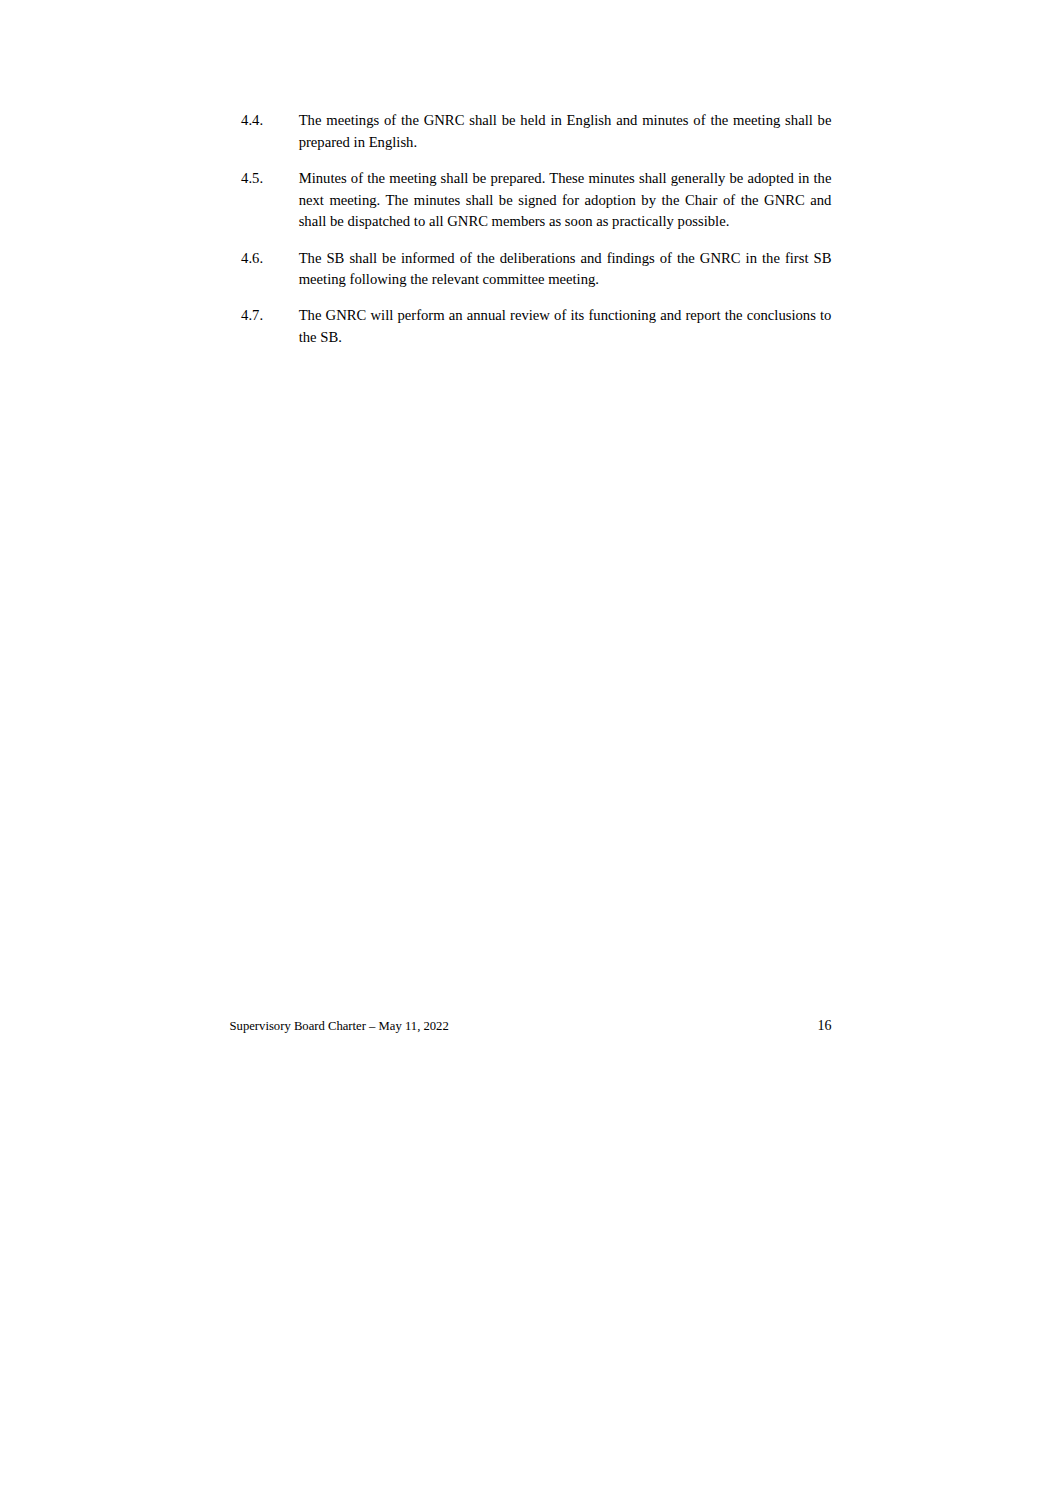4.4. The meetings of the GNRC shall be held in English and minutes of the meeting shall be prepared in English.
4.5. Minutes of the meeting shall be prepared. These minutes shall generally be adopted in the next meeting. The minutes shall be signed for adoption by the Chair of the GNRC and shall be dispatched to all GNRC members as soon as practically possible.
4.6. The SB shall be informed of the deliberations and findings of the GNRC in the first SB meeting following the relevant committee meeting.
4.7. The GNRC will perform an annual review of its functioning and report the conclusions to the SB.
Supervisory Board Charter – May 11, 2022
16